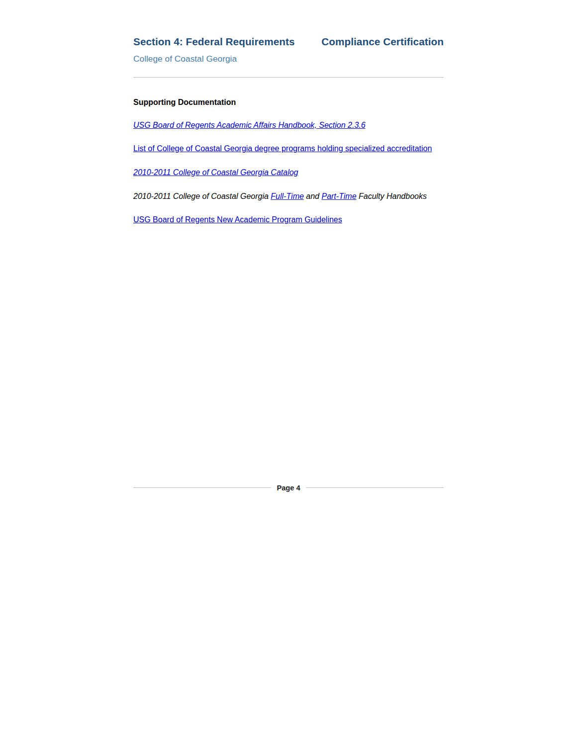Section 4: Federal Requirements Compliance Certification
College of Coastal Georgia
Supporting Documentation
USG Board of Regents Academic Affairs Handbook, Section 2.3.6
List of College of Coastal Georgia degree programs holding specialized accreditation
2010-2011 College of Coastal Georgia Catalog
2010-2011 College of Coastal Georgia Full-Time and Part-Time Faculty Handbooks
USG Board of Regents New Academic Program Guidelines
Page 4